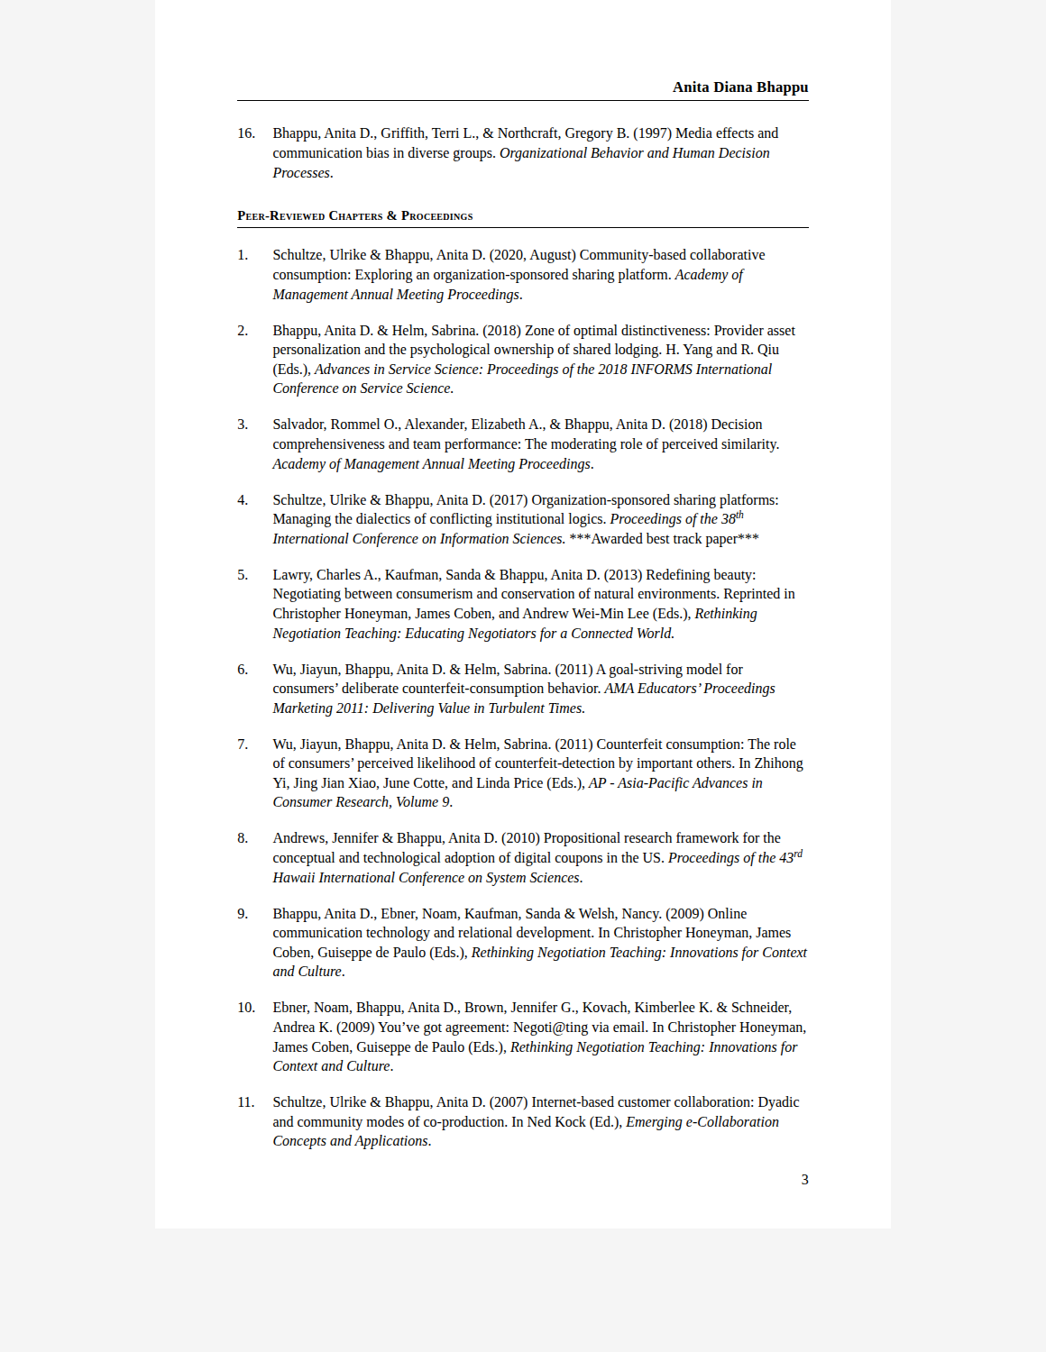Anita Diana Bhappu
16. Bhappu, Anita D., Griffith, Terri L., & Northcraft, Gregory B. (1997) Media effects and communication bias in diverse groups. Organizational Behavior and Human Decision Processes.
Peer-Reviewed Chapters & Proceedings
1. Schultze, Ulrike & Bhappu, Anita D. (2020, August) Community-based collaborative consumption: Exploring an organization-sponsored sharing platform. Academy of Management Annual Meeting Proceedings.
2. Bhappu, Anita D. & Helm, Sabrina. (2018) Zone of optimal distinctiveness: Provider asset personalization and the psychological ownership of shared lodging. H. Yang and R. Qiu (Eds.), Advances in Service Science: Proceedings of the 2018 INFORMS International Conference on Service Science.
3. Salvador, Rommel O., Alexander, Elizabeth A., & Bhappu, Anita D. (2018) Decision comprehensiveness and team performance: The moderating role of perceived similarity. Academy of Management Annual Meeting Proceedings.
4. Schultze, Ulrike & Bhappu, Anita D. (2017) Organization-sponsored sharing platforms: Managing the dialectics of conflicting institutional logics. Proceedings of the 38th International Conference on Information Sciences. ***Awarded best track paper***
5. Lawry, Charles A., Kaufman, Sanda & Bhappu, Anita D. (2013) Redefining beauty: Negotiating between consumerism and conservation of natural environments. Reprinted in Christopher Honeyman, James Coben, and Andrew Wei-Min Lee (Eds.), Rethinking Negotiation Teaching: Educating Negotiators for a Connected World.
6. Wu, Jiayun, Bhappu, Anita D. & Helm, Sabrina. (2011) A goal-striving model for consumers’ deliberate counterfeit-consumption behavior. AMA Educators’ Proceedings Marketing 2011: Delivering Value in Turbulent Times.
7. Wu, Jiayun, Bhappu, Anita D. & Helm, Sabrina. (2011) Counterfeit consumption: The role of consumers’ perceived likelihood of counterfeit-detection by important others. In Zhihong Yi, Jing Jian Xiao, June Cotte, and Linda Price (Eds.), AP - Asia-Pacific Advances in Consumer Research, Volume 9.
8. Andrews, Jennifer & Bhappu, Anita D. (2010) Propositional research framework for the conceptual and technological adoption of digital coupons in the US. Proceedings of the 43rd Hawaii International Conference on System Sciences.
9. Bhappu, Anita D., Ebner, Noam, Kaufman, Sanda & Welsh, Nancy. (2009) Online communication technology and relational development. In Christopher Honeyman, James Coben, Guiseppe de Paulo (Eds.), Rethinking Negotiation Teaching: Innovations for Context and Culture.
10. Ebner, Noam, Bhappu, Anita D., Brown, Jennifer G., Kovach, Kimberlee K. & Schneider, Andrea K. (2009) You’ve got agreement: Negoti@ting via email. In Christopher Honeyman, James Coben, Guiseppe de Paulo (Eds.), Rethinking Negotiation Teaching: Innovations for Context and Culture.
11. Schultze, Ulrike & Bhappu, Anita D. (2007) Internet-based customer collaboration: Dyadic and community modes of co-production. In Ned Kock (Ed.), Emerging e-Collaboration Concepts and Applications.
3